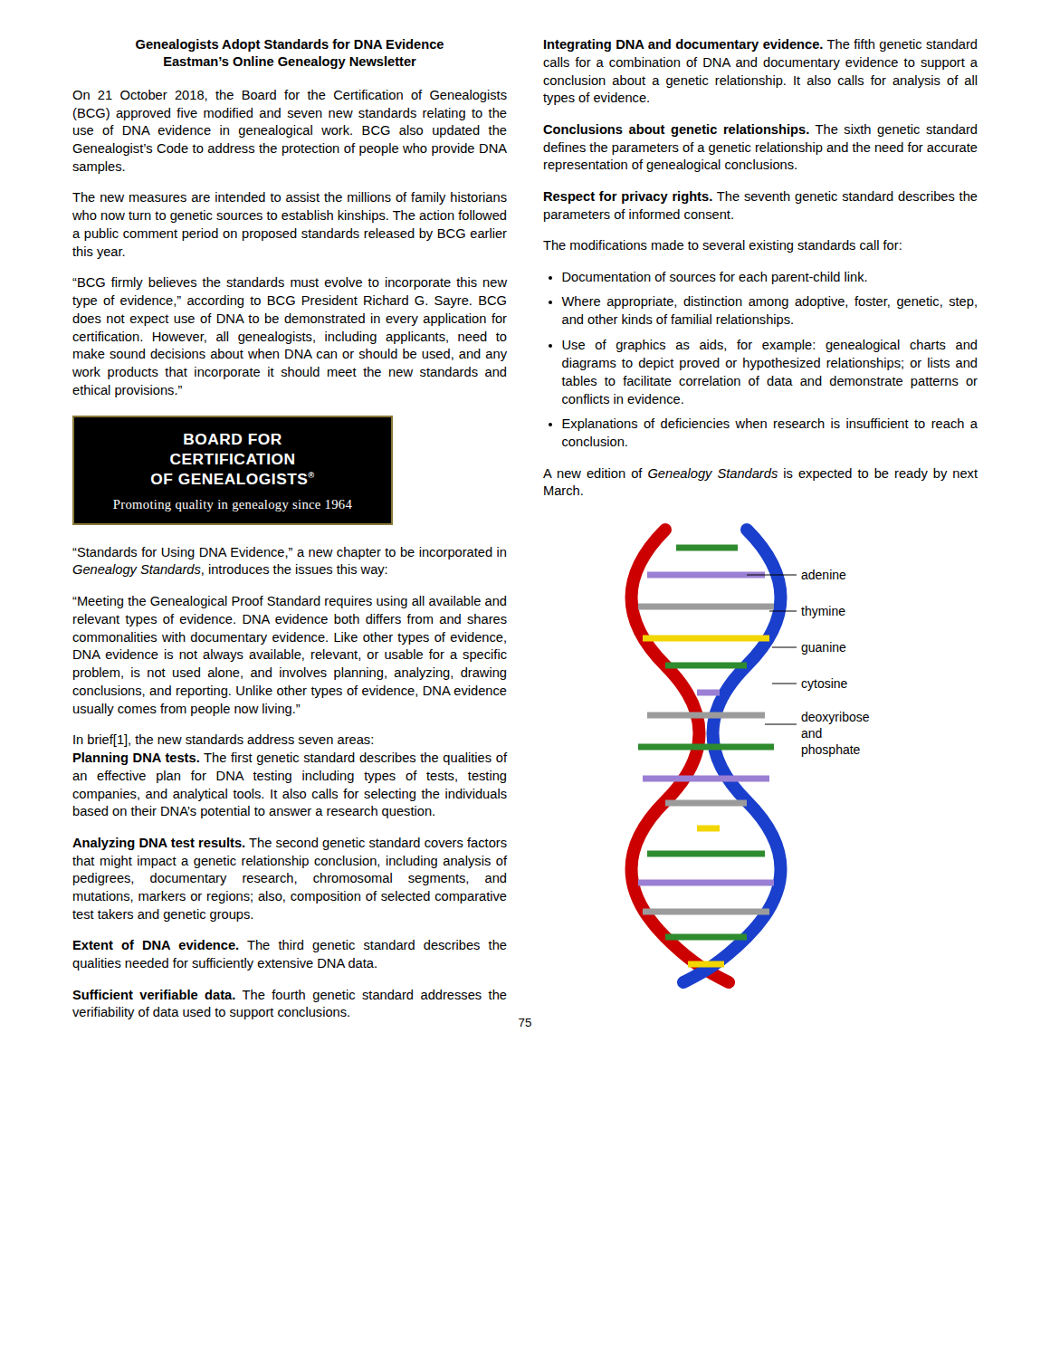Genealogists Adopt Standards for DNA Evidence Eastman’s Online Genealogy Newsletter
On 21 October 2018, the Board for the Certification of Genealogists (BCG) approved five modified and seven new standards relating to the use of DNA evidence in genealogical work. BCG also updated the Genealogist’s Code to address the protection of people who provide DNA samples.
The new measures are intended to assist the millions of family historians who now turn to genetic sources to establish kinships. The action followed a public comment period on proposed standards released by BCG earlier this year.
“BCG firmly believes the standards must evolve to incorporate this new type of evidence,” according to BCG President Richard G. Sayre. BCG does not expect use of DNA to be demonstrated in every application for certification. However, all genealogists, including applicants, need to make sound decisions about when DNA can or should be used, and any work products that incorporate it should meet the new standards and ethical provisions.”
BOARD FOR
CERTIFICATION
OF GENEALOGISTS®
Promoting quality in genealogy since 1964
“Standards for Using DNA Evidence,” a new chapter to be incorporated in Genealogy Standards, introduces the issues this way:
“Meeting the Genealogical Proof Standard requires using all available and relevant types of evidence. DNA evidence both differs from and shares commonalities with documentary evidence. Like other types of evidence, DNA evidence is not always available, relevant, or usable for a specific problem, is not used alone, and involves planning, analyzing, drawing conclusions, and reporting. Unlike other types of evidence, DNA evidence usually comes from people now living.”
In brief[1], the new standards address seven areas:
Planning DNA tests. The first genetic standard describes the qualities of an effective plan for DNA testing including types of tests, testing companies, and analytical tools. It also calls for selecting the individuals based on their DNA’s potential to answer a research question.
Analyzing DNA test results. The second genetic standard covers factors that might impact a genetic relationship conclusion, including analysis of pedigrees, documentary research, chromosomal segments, and mutations, markers or regions; also, composition of selected comparative test takers and genetic groups.
Extent of DNA evidence. The third genetic standard describes the qualities needed for sufficiently extensive DNA data.
Sufficient verifiable data. The fourth genetic standard addresses the verifiability of data used to support conclusions.
Integrating DNA and documentary evidence. The fifth genetic standard calls for a combination of DNA and documentary evidence to support a conclusion about a genetic relationship. It also calls for analysis of all types of evidence.
Conclusions about genetic relationships. The sixth genetic standard defines the parameters of a genetic relationship and the need for accurate representation of genealogical conclusions.
Respect for privacy rights. The seventh genetic standard describes the parameters of informed consent.
The modifications made to several existing standards call for:
Documentation of sources for each parent-child link.
Where appropriate, distinction among adoptive, foster, genetic, step, and other kinds of familial relationships.
Use of graphics as aids, for example: genealogical charts and diagrams to depict proved or hypothesized relationships; or lists and tables to facilitate correlation of data and demonstrate patterns or conflicts in evidence.
Explanations of deficiencies when research is insufficient to reach a conclusion.
A new edition of Genealogy Standards is expected to be ready by next March.
adenine thymine guanine cytosine deoxyribose and phosphate
75